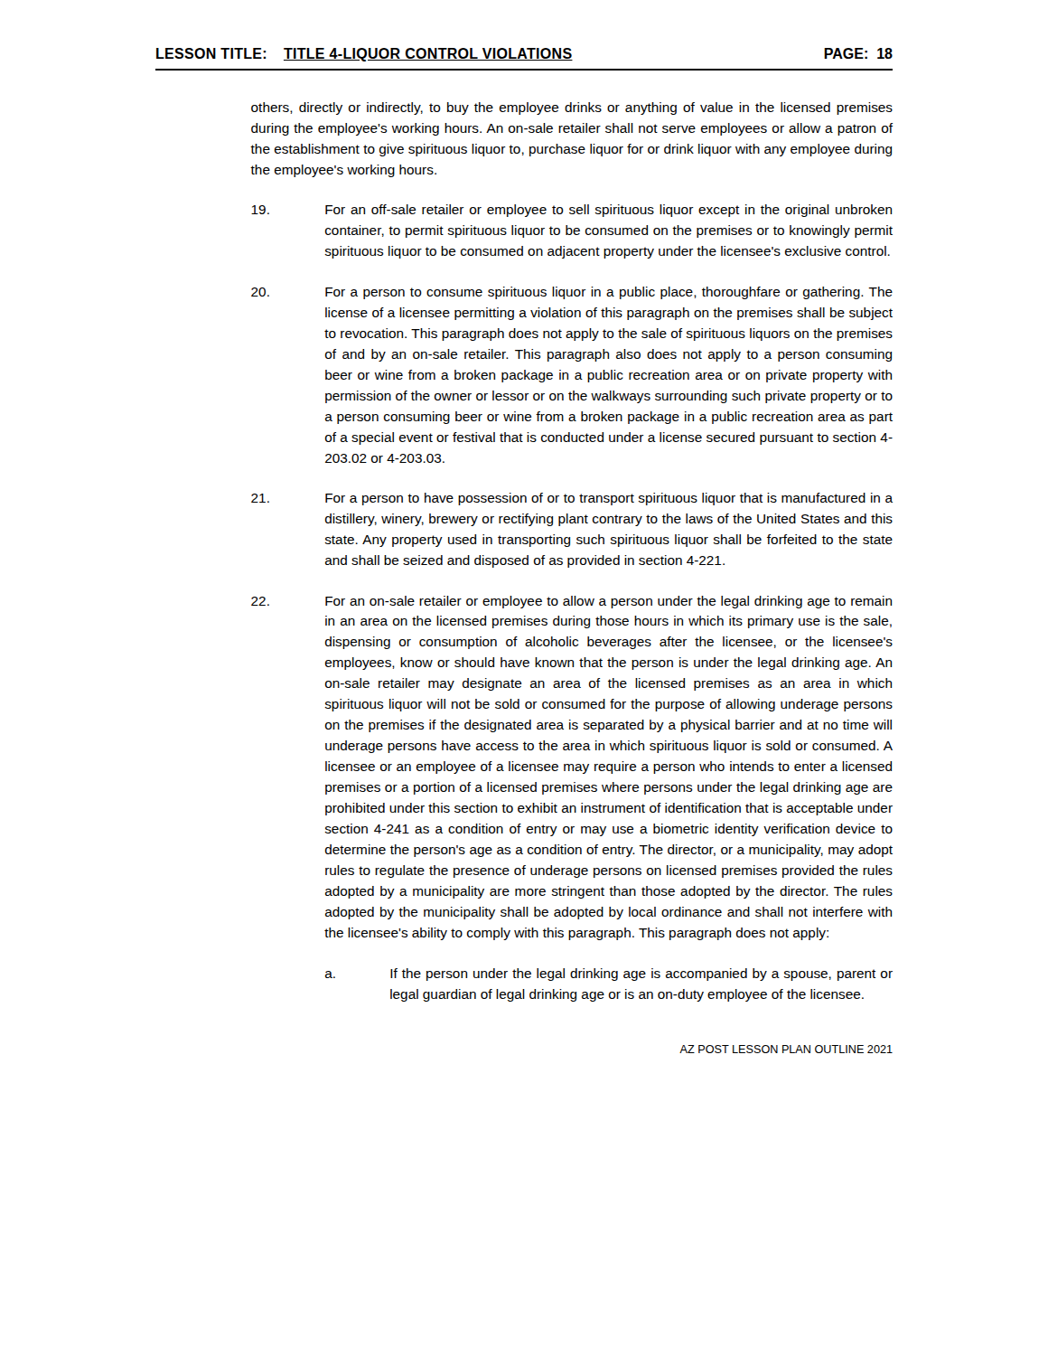LESSON TITLE: TITLE 4-LIQUOR CONTROL VIOLATIONS
PAGE: 18
others, directly or indirectly, to buy the employee drinks or anything of value in the licensed premises during the employee's working hours. An on-sale retailer shall not serve employees or allow a patron of the establishment to give spirituous liquor to, purchase liquor for or drink liquor with any employee during the employee's working hours.
19. For an off-sale retailer or employee to sell spirituous liquor except in the original unbroken container, to permit spirituous liquor to be consumed on the premises or to knowingly permit spirituous liquor to be consumed on adjacent property under the licensee's exclusive control.
20. For a person to consume spirituous liquor in a public place, thoroughfare or gathering. The license of a licensee permitting a violation of this paragraph on the premises shall be subject to revocation. This paragraph does not apply to the sale of spirituous liquors on the premises of and by an on-sale retailer. This paragraph also does not apply to a person consuming beer or wine from a broken package in a public recreation area or on private property with permission of the owner or lessor or on the walkways surrounding such private property or to a person consuming beer or wine from a broken package in a public recreation area as part of a special event or festival that is conducted under a license secured pursuant to section 4-203.02 or 4-203.03.
21. For a person to have possession of or to transport spirituous liquor that is manufactured in a distillery, winery, brewery or rectifying plant contrary to the laws of the United States and this state. Any property used in transporting such spirituous liquor shall be forfeited to the state and shall be seized and disposed of as provided in section 4-221.
22. For an on-sale retailer or employee to allow a person under the legal drinking age to remain in an area on the licensed premises during those hours in which its primary use is the sale, dispensing or consumption of alcoholic beverages after the licensee, or the licensee's employees, know or should have known that the person is under the legal drinking age. An on-sale retailer may designate an area of the licensed premises as an area in which spirituous liquor will not be sold or consumed for the purpose of allowing underage persons on the premises if the designated area is separated by a physical barrier and at no time will underage persons have access to the area in which spirituous liquor is sold or consumed. A licensee or an employee of a licensee may require a person who intends to enter a licensed premises or a portion of a licensed premises where persons under the legal drinking age are prohibited under this section to exhibit an instrument of identification that is acceptable under section 4-241 as a condition of entry or may use a biometric identity verification device to determine the person's age as a condition of entry. The director, or a municipality, may adopt rules to regulate the presence of underage persons on licensed premises provided the rules adopted by a municipality are more stringent than those adopted by the director. The rules adopted by the municipality shall be adopted by local ordinance and shall not interfere with the licensee's ability to comply with this paragraph. This paragraph does not apply:
a. If the person under the legal drinking age is accompanied by a spouse, parent or legal guardian of legal drinking age or is an on-duty employee of the licensee.
AZ POST LESSON PLAN OUTLINE 2021